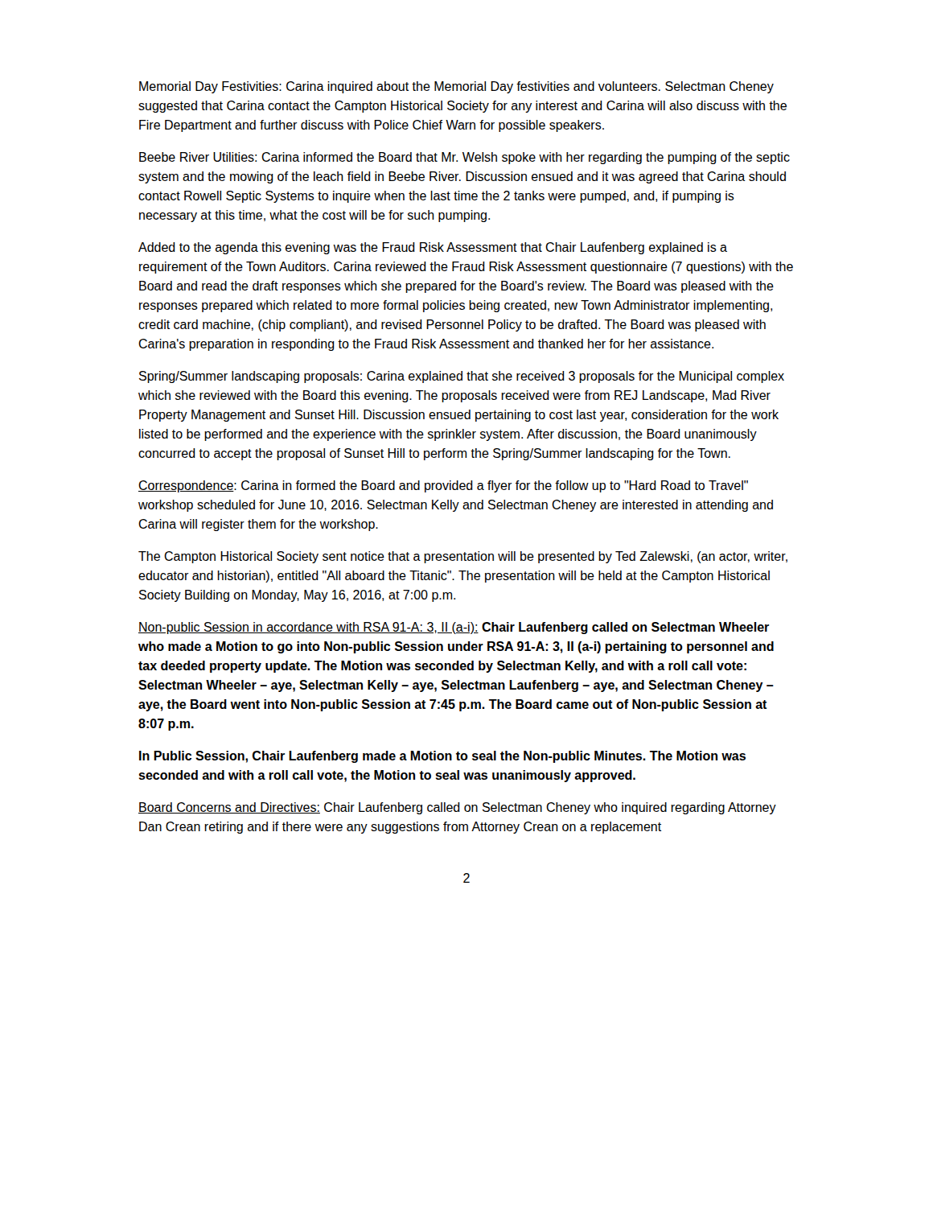Memorial Day Festivities: Carina inquired about the Memorial Day festivities and volunteers. Selectman Cheney suggested that Carina contact the Campton Historical Society for any interest and Carina will also discuss with the Fire Department and further discuss with Police Chief Warn for possible speakers.
Beebe River Utilities: Carina informed the Board that Mr. Welsh spoke with her regarding the pumping of the septic system and the mowing of the leach field in Beebe River. Discussion ensued and it was agreed that Carina should contact Rowell Septic Systems to inquire when the last time the 2 tanks were pumped, and, if pumping is necessary at this time, what the cost will be for such pumping.
Added to the agenda this evening was the Fraud Risk Assessment that Chair Laufenberg explained is a requirement of the Town Auditors. Carina reviewed the Fraud Risk Assessment questionnaire (7 questions) with the Board and read the draft responses which she prepared for the Board's review. The Board was pleased with the responses prepared which related to more formal policies being created, new Town Administrator implementing, credit card machine, (chip compliant), and revised Personnel Policy to be drafted. The Board was pleased with Carina's preparation in responding to the Fraud Risk Assessment and thanked her for her assistance.
Spring/Summer landscaping proposals: Carina explained that she received 3 proposals for the Municipal complex which she reviewed with the Board this evening. The proposals received were from REJ Landscape, Mad River Property Management and Sunset Hill. Discussion ensued pertaining to cost last year, consideration for the work listed to be performed and the experience with the sprinkler system. After discussion, the Board unanimously concurred to accept the proposal of Sunset Hill to perform the Spring/Summer landscaping for the Town.
Correspondence: Carina in formed the Board and provided a flyer for the follow up to "Hard Road to Travel" workshop scheduled for June 10, 2016. Selectman Kelly and Selectman Cheney are interested in attending and Carina will register them for the workshop.
The Campton Historical Society sent notice that a presentation will be presented by Ted Zalewski, (an actor, writer, educator and historian), entitled "All aboard the Titanic". The presentation will be held at the Campton Historical Society Building on Monday, May 16, 2016, at 7:00 p.m.
Non-public Session in accordance with RSA 91-A: 3, II (a-i): Chair Laufenberg called on Selectman Wheeler who made a Motion to go into Non-public Session under RSA 91-A: 3, II (a-i) pertaining to personnel and tax deeded property update. The Motion was seconded by Selectman Kelly, and with a roll call vote: Selectman Wheeler – aye, Selectman Kelly – aye, Selectman Laufenberg – aye, and Selectman Cheney – aye, the Board went into Non-public Session at 7:45 p.m. The Board came out of Non-public Session at 8:07 p.m.
In Public Session, Chair Laufenberg made a Motion to seal the Non-public Minutes. The Motion was seconded and with a roll call vote, the Motion to seal was unanimously approved.
Board Concerns and Directives: Chair Laufenberg called on Selectman Cheney who inquired regarding Attorney Dan Crean retiring and if there were any suggestions from Attorney Crean on a replacement
2